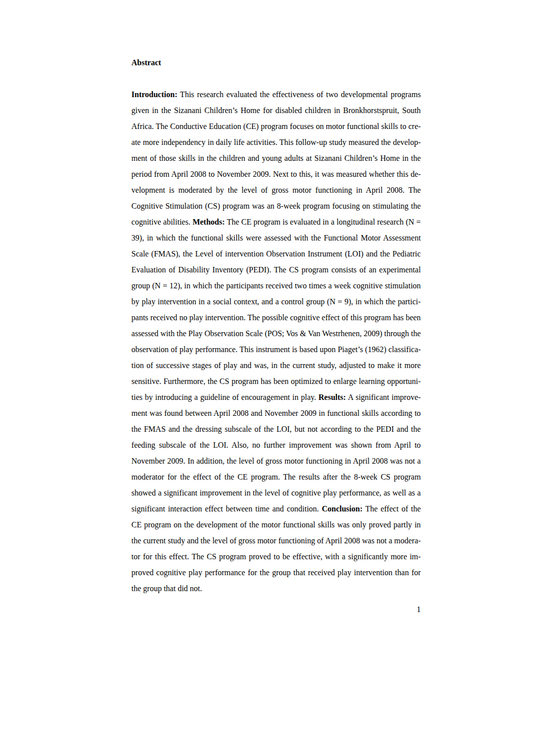Abstract
Introduction: This research evaluated the effectiveness of two developmental programs given in the Sizanani Children’s Home for disabled children in Bronkhorstspruit, South Africa. The Conductive Education (CE) program focuses on motor functional skills to create more independency in daily life activities. This follow-up study measured the development of those skills in the children and young adults at Sizanani Children’s Home in the period from April 2008 to November 2009. Next to this, it was measured whether this development is moderated by the level of gross motor functioning in April 2008. The Cognitive Stimulation (CS) program was an 8-week program focusing on stimulating the cognitive abilities. Methods: The CE program is evaluated in a longitudinal research (N = 39), in which the functional skills were assessed with the Functional Motor Assessment Scale (FMAS), the Level of intervention Observation Instrument (LOI) and the Pediatric Evaluation of Disability Inventory (PEDI). The CS program consists of an experimental group (N = 12), in which the participants received two times a week cognitive stimulation by play intervention in a social context, and a control group (N = 9), in which the participants received no play intervention. The possible cognitive effect of this program has been assessed with the Play Observation Scale (POS; Vos & Van Westrhenen, 2009) through the observation of play performance. This instrument is based upon Piaget’s (1962) classification of successive stages of play and was, in the current study, adjusted to make it more sensitive. Furthermore, the CS program has been optimized to enlarge learning opportunities by introducing a guideline of encouragement in play. Results: A significant improvement was found between April 2008 and November 2009 in functional skills according to the FMAS and the dressing subscale of the LOI, but not according to the PEDI and the feeding subscale of the LOI. Also, no further improvement was shown from April to November 2009. In addition, the level of gross motor functioning in April 2008 was not a moderator for the effect of the CE program. The results after the 8-week CS program showed a significant improvement in the level of cognitive play performance, as well as a significant interaction effect between time and condition. Conclusion: The effect of the CE program on the development of the motor functional skills was only proved partly in the current study and the level of gross motor functioning of April 2008 was not a moderator for this effect. The CS program proved to be effective, with a significantly more improved cognitive play performance for the group that received play intervention than for the group that did not.
1